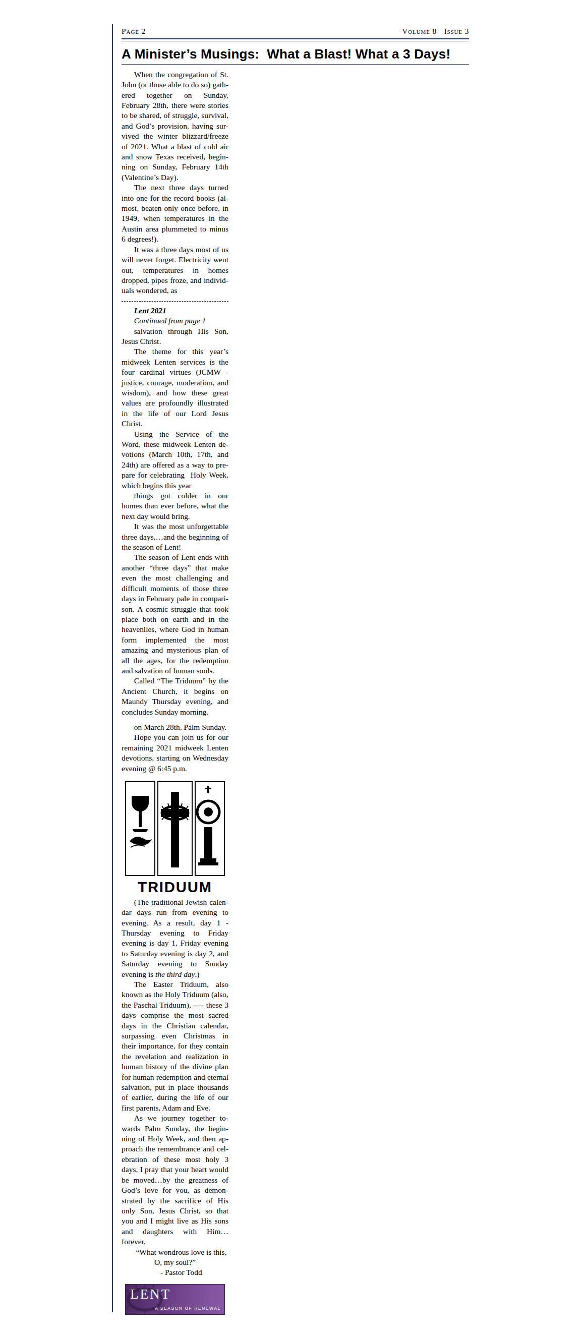Page 2 Volume 8 Issue 3
A Minister’s Musings: What a Blast! What a 3 Days!
When the congregation of St. John (or those able to do so) gathered together on Sunday, February 28th, there were stories to be shared, of struggle, survival, and God’s provision, having survived the winter blizzard/freeze of 2021. What a blast of cold air and snow Texas received, beginning on Sunday, February 14th (Valentine’s Day).
The next three days turned into one for the record books (almost, beaten only once before, in 1949, when temperatures in the Austin area plummeted to minus 6 degrees!).
It was a three days most of us will never forget. Electricity went out, temperatures in homes dropped, pipes froze, and individuals wondered, as
Lent 2021
Continued from page 1
salvation through His Son, Jesus Christ.
The theme for this year’s midweek Lenten services is the four cardinal virtues (JCMW - justice, courage, moderation, and wisdom), and how these great values are profoundly illustrated in the life of our Lord Jesus Christ.
Using the Service of the Word, these midweek Lenten devotions (March 10th, 17th, and 24th) are offered as a way to prepare for celebrating Holy Week, which begins this year
things got colder in our homes than ever before, what the next day would bring.
It was the most unforgettable three days,…and the beginning of the season of Lent!
The season of Lent ends with another “three days” that make even the most challenging and difficult moments of those three days in February pale in comparison. A cosmic struggle that took place both on earth and in the heavenlies, where God in human form implemented the most amazing and mysterious plan of all the ages, for the redemption and salvation of human souls.
Called “The Triduum” by the Ancient Church, it begins on Maundy Thursday evening, and concludes Sunday morning.
on March 28th, Palm Sunday.
Hope you can join us for our remaining 2021 midweek Lenten devotions, starting on Wednesday evening @ 6:45 p.m.
TRIDUUM
(The traditional Jewish calendar days run from evening to evening. As a result, day 1 - Thursday evening to Friday evening is day 1, Friday evening to Saturday evening is day 2, and Saturday evening to Sunday evening is the third day.)
The Easter Triduum, also known as the Holy Triduum (also, the Paschal Triduum), ---- these 3 days comprise the most sacred days in the Christian calendar, surpassing even Christmas in their importance, for they contain the revelation and realization in human history of the divine plan for human redemption and eternal salvation, put in place thousands of earlier, during the life of our first parents, Adam and Eve.
As we journey together towards Palm Sunday, the beginning of Holy Week, and then approach the remembrance and celebration of these most holy 3 days, I pray that your heart would be moved…by the greatness of God’s love for you, as demonstrated by the sacrifice of His only Son, Jesus Christ, so that you and I might live as His sons and daughters with Him…forever.
“What wondrous love is this,
O, my soul?”
- Pastor Todd
LENT
A Season of Renewal